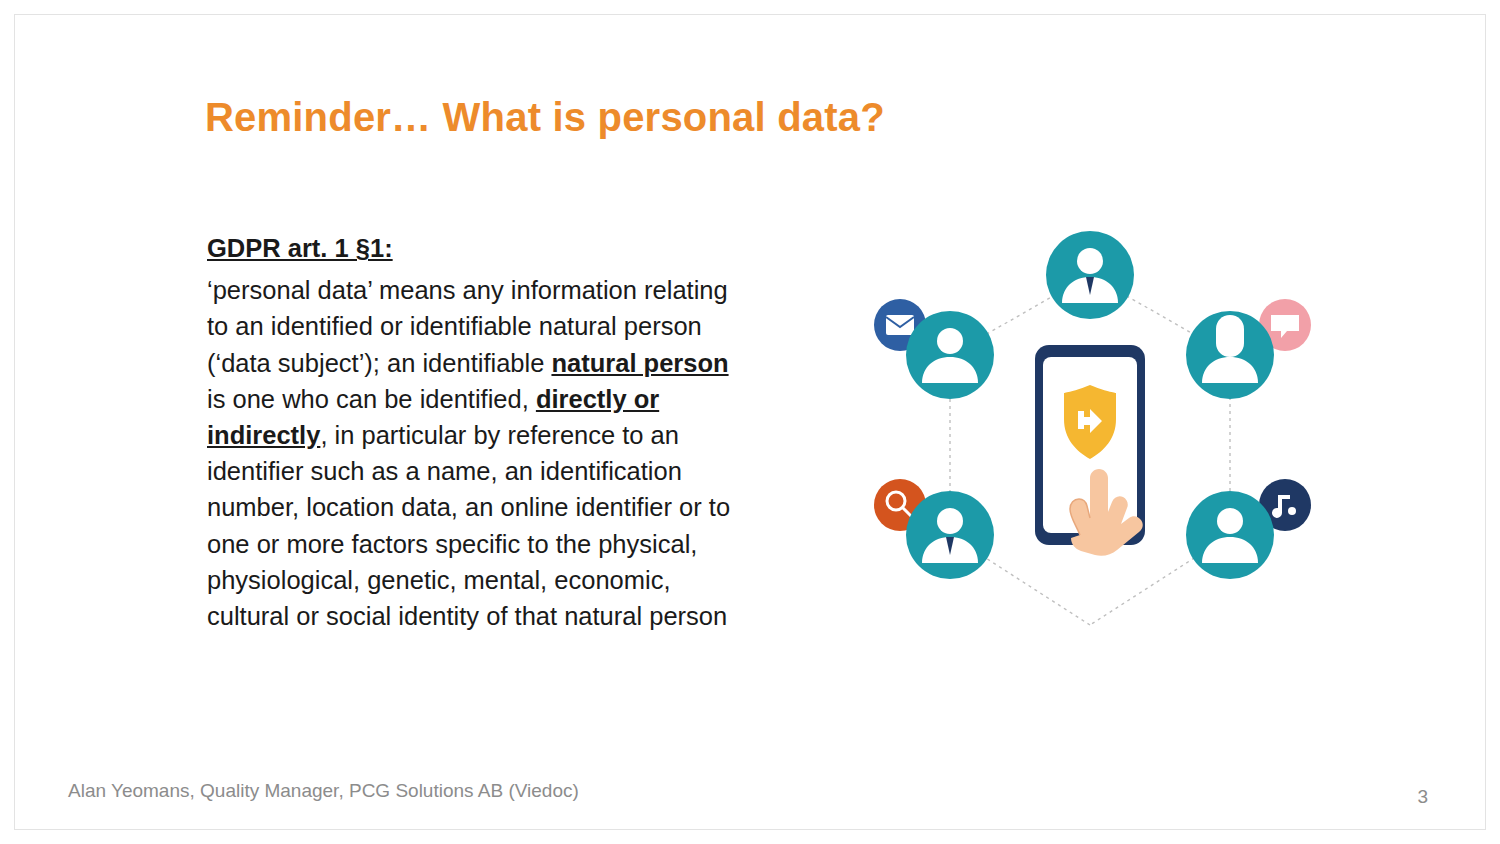Reminder… What is personal data?
GDPR art. 1 §1:
‘personal data’ means any information relating to an identified or identifiable natural person (‘data subject’); an identifiable natural person is one who can be identified, directly or indirectly, in particular by reference to an identifier such as a name, an identification number, location data, an online identifier or to one or more factors specific to the physical, physiological, genetic, mental, economic, cultural or social identity of that natural person
Alan Yeomans, Quality Manager, PCG Solutions AB (Viedoc)
3